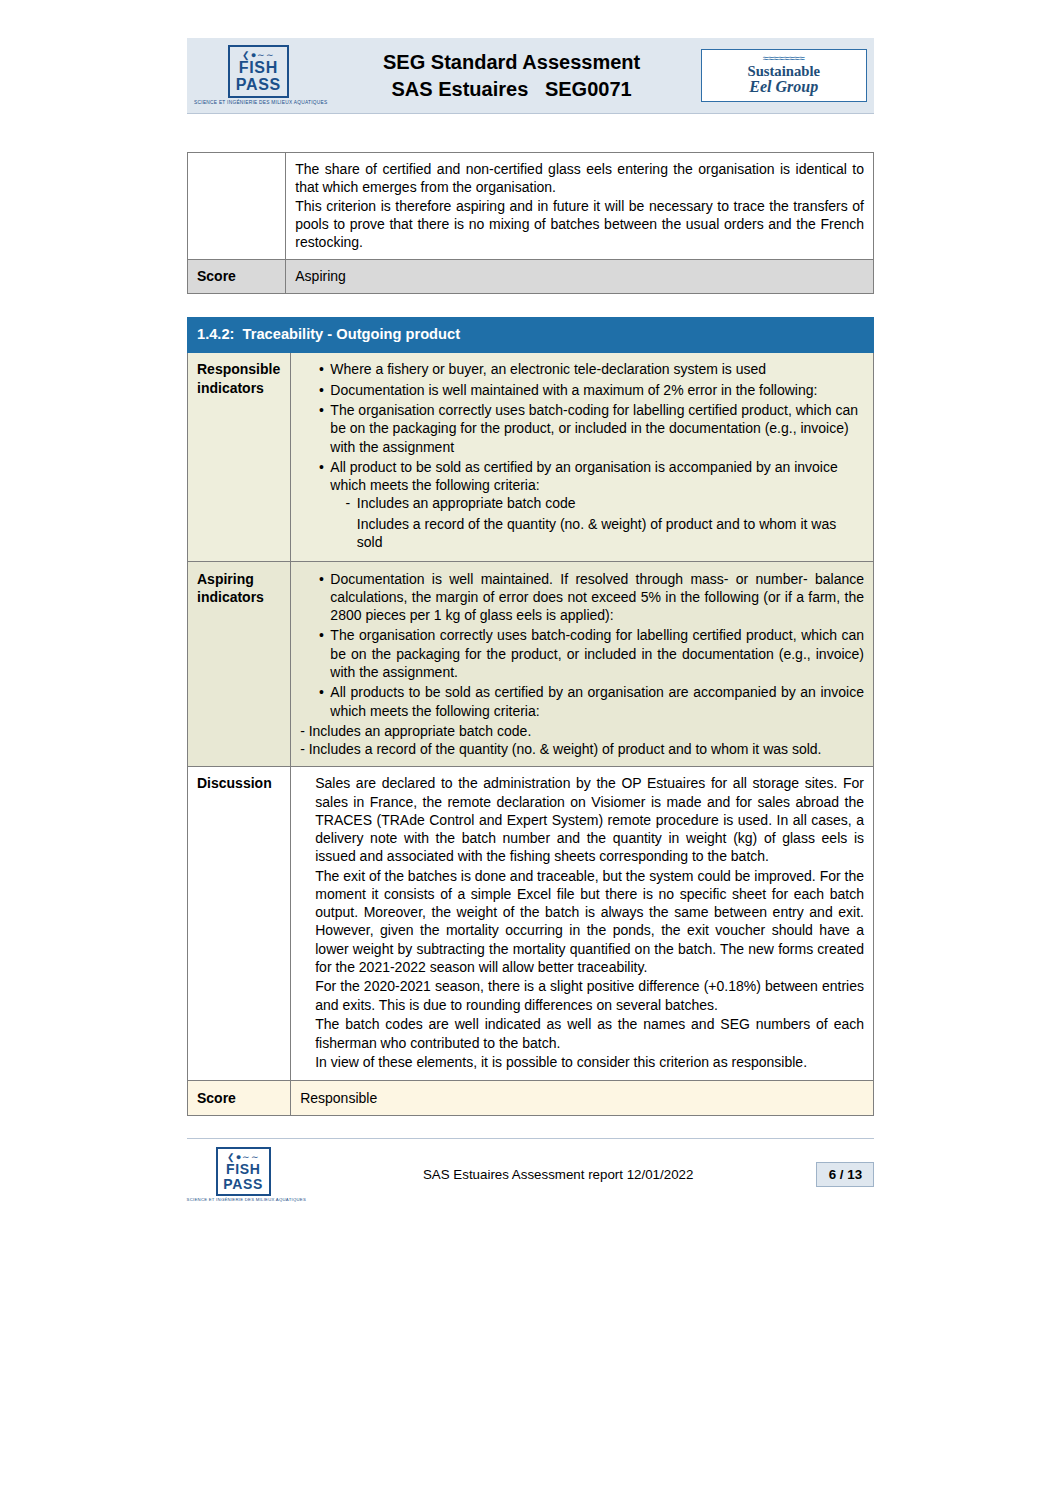❮●∼∼
FISH
PASS
SCIENCE ET INGÉNIERIE DES MILIEUX AQUATIQUES
SEG Standard Assessment
SAS Estuaires SEG0071
≈≈≈≈≈≈≈≈
Sustainable
Eel Group
| | The share of certified and non-certified glass eels entering the organisation is identical to that which emerges from the organisation. This criterion is therefore aspiring and in future it will be necessary to trace the transfers of pools to prove that there is no mixing of batches between the usual orders and the French restocking. |
| Score | Aspiring |
| 1.4.2: Traceability - Outgoing product |
| Responsible indicators | Where a fishery or buyer, an electronic tele-declaration system is used Documentation is well maintained with a maximum of 2% error in the following: The organisation correctly uses batch-coding for labelling certified product, which can be on the packaging for the product, or included in the documentation (e.g., invoice) with the assignment All product to be sold as certified by an organisation is accompanied by an invoice which meets the following criteria: Includes an appropriate batch code Includes a record of the quantity (no. & weight) of product and to whom it was sold |
| Aspiring indicators | Documentation is well maintained. If resolved through mass- or number- balance calculations, the margin of error does not exceed 5% in the following (or if a farm, the 2800 pieces per 1 kg of glass eels is applied): The organisation correctly uses batch-coding for labelling certified product, which can be on the packaging for the product, or included in the documentation (e.g., invoice) with the assignment. All products to be sold as certified by an organisation are accompanied by an invoice which meets the following criteria: - Includes an appropriate batch code. - Includes a record of the quantity (no. & weight) of product and to whom it was sold. |
| Discussion | Sales are declared to the administration by the OP Estuaires for all storage sites. For sales in France, the remote declaration on Visiomer is made and for sales abroad the TRACES (TRAde Control and Expert System) remote procedure is used. In all cases, a delivery note with the batch number and the quantity in weight (kg) of glass eels is issued and associated with the fishing sheets corresponding to the batch. The exit of the batches is done and traceable, but the system could be improved. For the moment it consists of a simple Excel file but there is no specific sheet for each batch output. Moreover, the weight of the batch is always the same between entry and exit. However, given the mortality occurring in the ponds, the exit voucher should have a lower weight by subtracting the mortality quantified on the batch. The new forms created for the 2021-2022 season will allow better traceability. For the 2020-2021 season, there is a slight positive difference (+0.18%) between entries and exits. This is due to rounding differences on several batches. The batch codes are well indicated as well as the names and SEG numbers of each fisherman who contributed to the batch. In view of these elements, it is possible to consider this criterion as responsible. |
| Score | Responsible |
❮●∼∼
FISH
PASS
SCIENCE ET INGÉNIERIE DES MILIEUX AQUATIQUES
SAS Estuaires Assessment report 12/01/2022
6 / 13